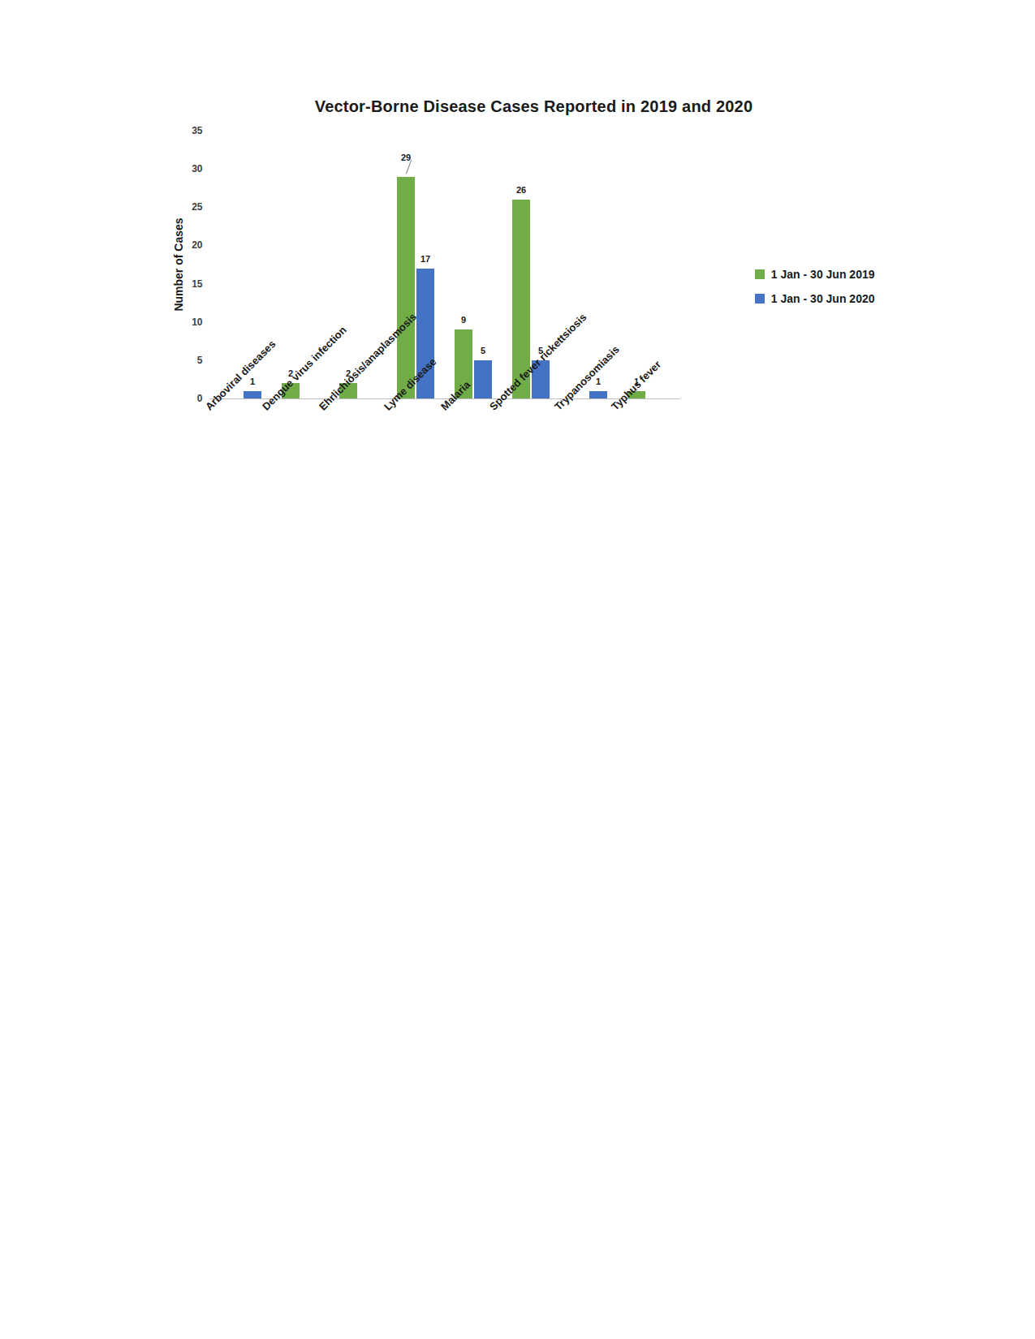Vector-Borne Disease Cases Reported in 2019 and 2020
Number of Cases
35
30
25
20
15
10
5
0
1
2
2
29
17
9
5
26
5
1
1
Arboviral diseases
Dengue virus infection
Ehrlichiosis/anaplasmosis
Lyme disease
Malaria
Spotted fever rickettsiosis
Trypanosomiasis
Typhus fever
1 Jan - 30 Jun 2019
1 Jan - 30 Jun 2020